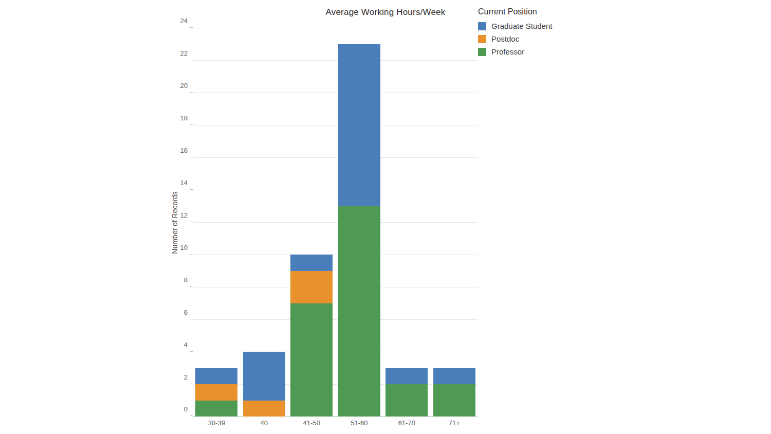Average Working Hours/Week
Current Position
Graduate Student
Postdoc
Professor
Number of Records
24
22
20
18
16
14
12
10
8
6
4
2
0
30-39
40
41-50
51-60
61-70
71+